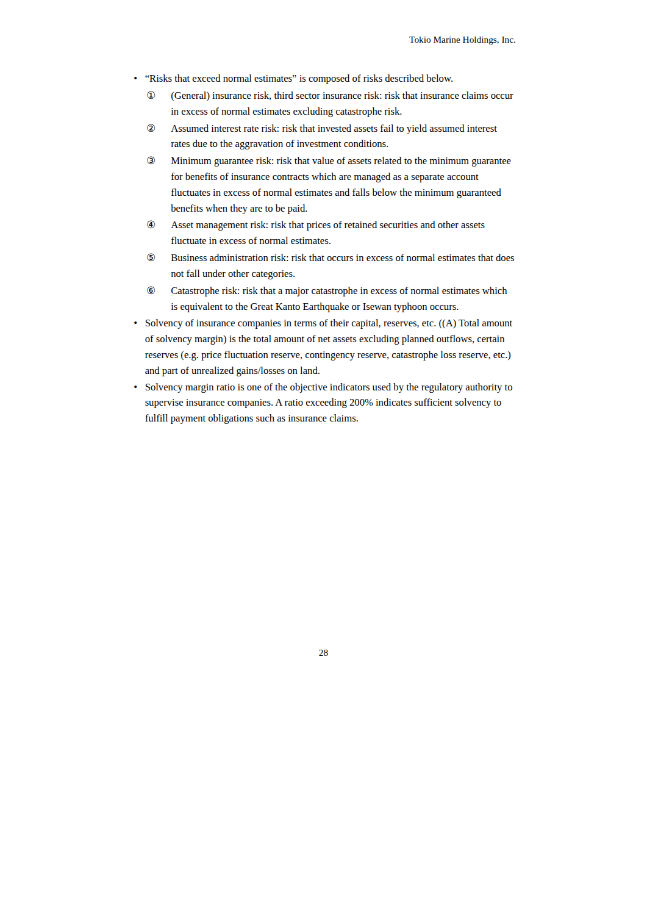Tokio Marine Holdings, Inc.
“Risks that exceed normal estimates” is composed of risks described below.
①(General) insurance risk, third sector insurance risk: risk that insurance claims occur in excess of normal estimates excluding catastrophe risk.
② Assumed interest rate risk: risk that invested assets fail to yield assumed interest rates due to the aggravation of investment conditions.
③ Minimum guarantee risk: risk that value of assets related to the minimum guarantee for benefits of insurance contracts which are managed as a separate account fluctuates in excess of normal estimates and falls below the minimum guaranteed benefits when they are to be paid.
④ Asset management risk: risk that prices of retained securities and other assets fluctuate in excess of normal estimates.
⑤ Business administration risk: risk that occurs in excess of normal estimates that does not fall under other categories.
⑥ Catastrophe risk: risk that a major catastrophe in excess of normal estimates which is equivalent to the Great Kanto Earthquake or Isewan typhoon occurs.
Solvency of insurance companies in terms of their capital, reserves, etc. ((A) Total amount of solvency margin) is the total amount of net assets excluding planned outflows, certain reserves (e.g. price fluctuation reserve, contingency reserve, catastrophe loss reserve, etc.) and part of unrealized gains/losses on land.
Solvency margin ratio is one of the objective indicators used by the regulatory authority to supervise insurance companies. A ratio exceeding 200% indicates sufficient solvency to fulfill payment obligations such as insurance claims.
28